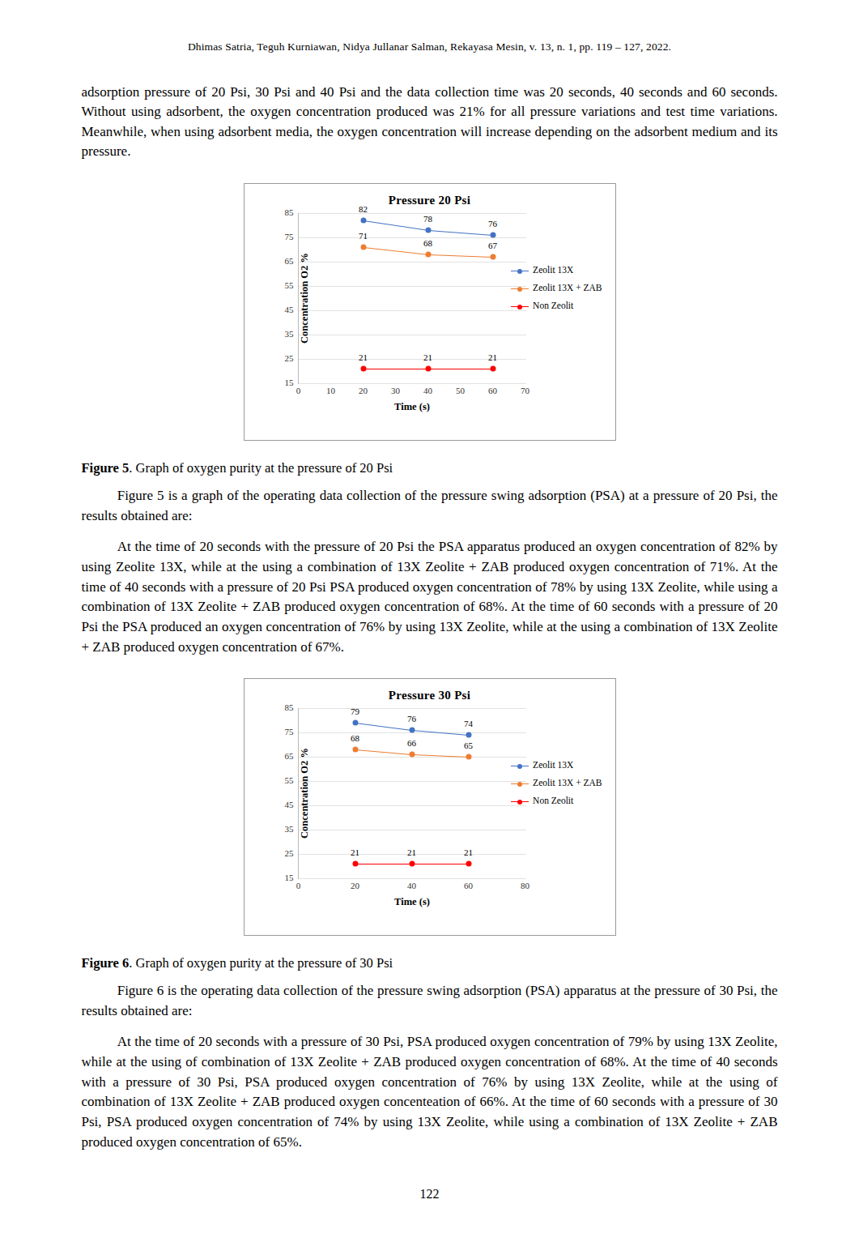Dhimas Satria, Teguh Kurniawan, Nidya Jullanar Salman, Rekayasa Mesin, v. 13, n. 1, pp. 119 – 127, 2022.
adsorption pressure of 20 Psi, 30 Psi and 40 Psi and the data collection time was 20 seconds, 40 seconds and 60 seconds. Without using adsorbent, the oxygen concentration produced was 21% for all pressure variations and test time variations. Meanwhile, when using adsorbent media, the oxygen concentration will increase depending on the adsorbent medium and its pressure.
Pressure 20 Psi
85
75
65
55
45
35
25
15
Concentration O2 %
0
10
20
30
40
50
60
70
Time (s)
82
78
76
71
68
67
21
21
21
Zeolit 13X
Zeolit 13X + ZAB
Non Zeolit
Figure 5. Graph of oxygen purity at the pressure of 20 Psi
Figure 5 is a graph of the operating data collection of the pressure swing adsorption (PSA) at a pressure of 20 Psi, the results obtained are:
At the time of 20 seconds with the pressure of 20 Psi the PSA apparatus produced an oxygen concentration of 82% by using Zeolite 13X, while at the using a combination of 13X Zeolite + ZAB produced oxygen concentration of 71%. At the time of 40 seconds with a pressure of 20 Psi PSA produced oxygen concentration of 78% by using 13X Zeolite, while using a combination of 13X Zeolite + ZAB produced oxygen concentration of 68%. At the time of 60 seconds with a pressure of 20 Psi the PSA produced an oxygen concentration of 76% by using 13X Zeolite, while at the using a combination of 13X Zeolite + ZAB produced oxygen concentration of 67%.
Pressure 30 Psi
85
75
65
55
45
35
25
15
Concentration O2 %
0
20
40
60
80
Time (s)
79
76
74
68
66
65
21
21
21
Zeolit 13X
Zeolit 13X + ZAB
Non Zeolit
Figure 6. Graph of oxygen purity at the pressure of 30 Psi
Figure 6 is the operating data collection of the pressure swing adsorption (PSA) apparatus at the pressure of 30 Psi, the results obtained are:
At the time of 20 seconds with a pressure of 30 Psi, PSA produced oxygen concentration of 79% by using 13X Zeolite, while at the using of combination of 13X Zeolite + ZAB produced oxygen concentration of 68%. At the time of 40 seconds with a pressure of 30 Psi, PSA produced oxygen concentration of 76% by using 13X Zeolite, while at the using of combination of 13X Zeolite + ZAB produced oxygen concenteation of 66%. At the time of 60 seconds with a pressure of 30 Psi, PSA produced oxygen concentration of 74% by using 13X Zeolite, while using a combination of 13X Zeolite + ZAB produced oxygen concentration of 65%.
122